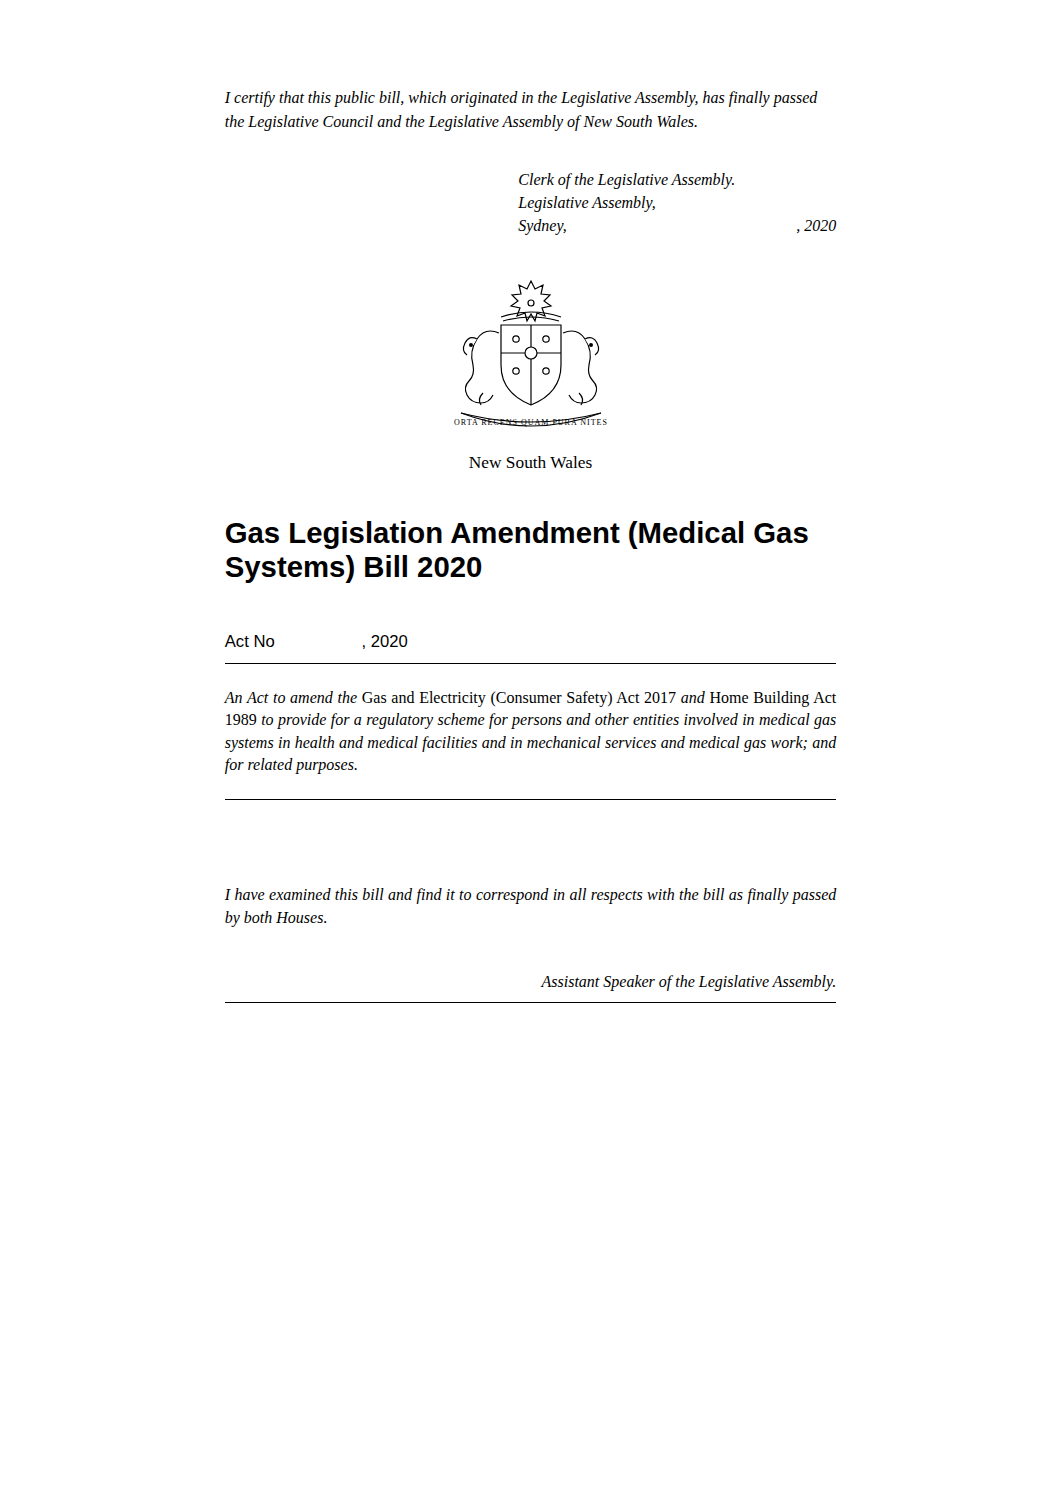I certify that this public bill, which originated in the Legislative Assembly, has finally passed the Legislative Council and the Legislative Assembly of New South Wales.
Clerk of the Legislative Assembly.
Legislative Assembly,
Sydney,, 2020
ORTA RECENS QUAM PURA NITES
New South Wales
Gas Legislation Amendment (Medical Gas Systems) Bill 2020
Act No , 2020
An Act to amend the Gas and Electricity (Consumer Safety) Act 2017 and Home Building Act 1989 to provide for a regulatory scheme for persons and other entities involved in medical gas systems in health and medical facilities and in mechanical services and medical gas work; and for related purposes.
I have examined this bill and find it to correspond in all respects with the bill as finally passed by both Houses.
Assistant Speaker of the Legislative Assembly.